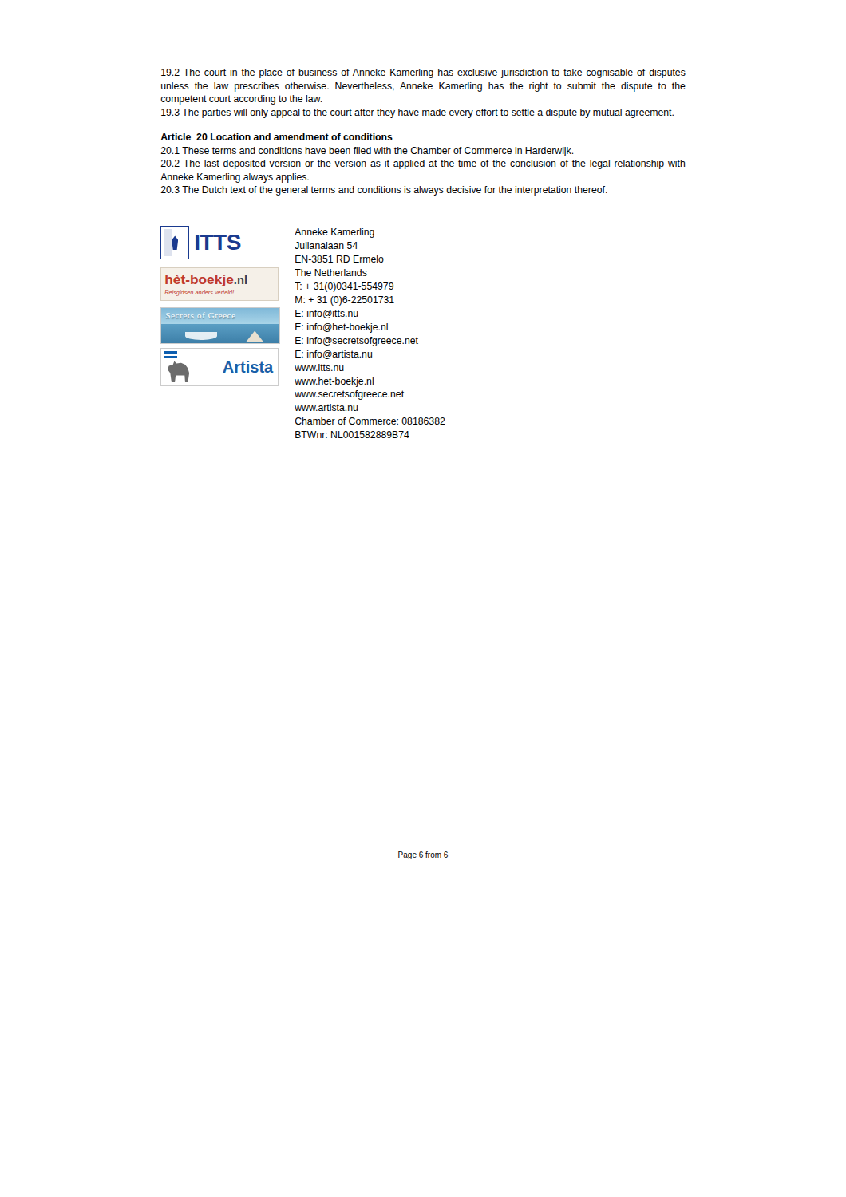19.2 The court in the place of business of Anneke Kamerling has exclusive jurisdiction to take cognisable of disputes unless the law prescribes otherwise. Nevertheless, Anneke Kamerling has the right to submit the dispute to the competent court according to the law.
19.3 The parties will only appeal to the court after they have made every effort to settle a dispute by mutual agreement.
Article 20 Location and amendment of conditions
20.1 These terms and conditions have been filed with the Chamber of Commerce in Harderwijk.
20.2 The last deposited version or the version as it applied at the time of the conclusion of the legal relationship with Anneke Kamerling always applies.
20.3 The Dutch text of the general terms and conditions is always decisive for the interpretation thereof.
ITTS
hèt-boekje.nl
Reisgidsen anders verteld!
Secrets of Greece
Artista
Anneke Kamerling
Julianalaan 54
EN-3851 RD Ermelo
The Netherlands
T: + 31(0)0341-554979
M: + 31 (0)6-22501731
E: info@itts.nu
E: info@het-boekje.nl
E: info@secretsofgreece.net
E: info@artista.nu
www.itts.nu
www.het-boekje.nl
www.secretsofgreece.net
www.artista.nu
Chamber of Commerce: 08186382
BTWnr: NL001582889B74
Page 6 from 6